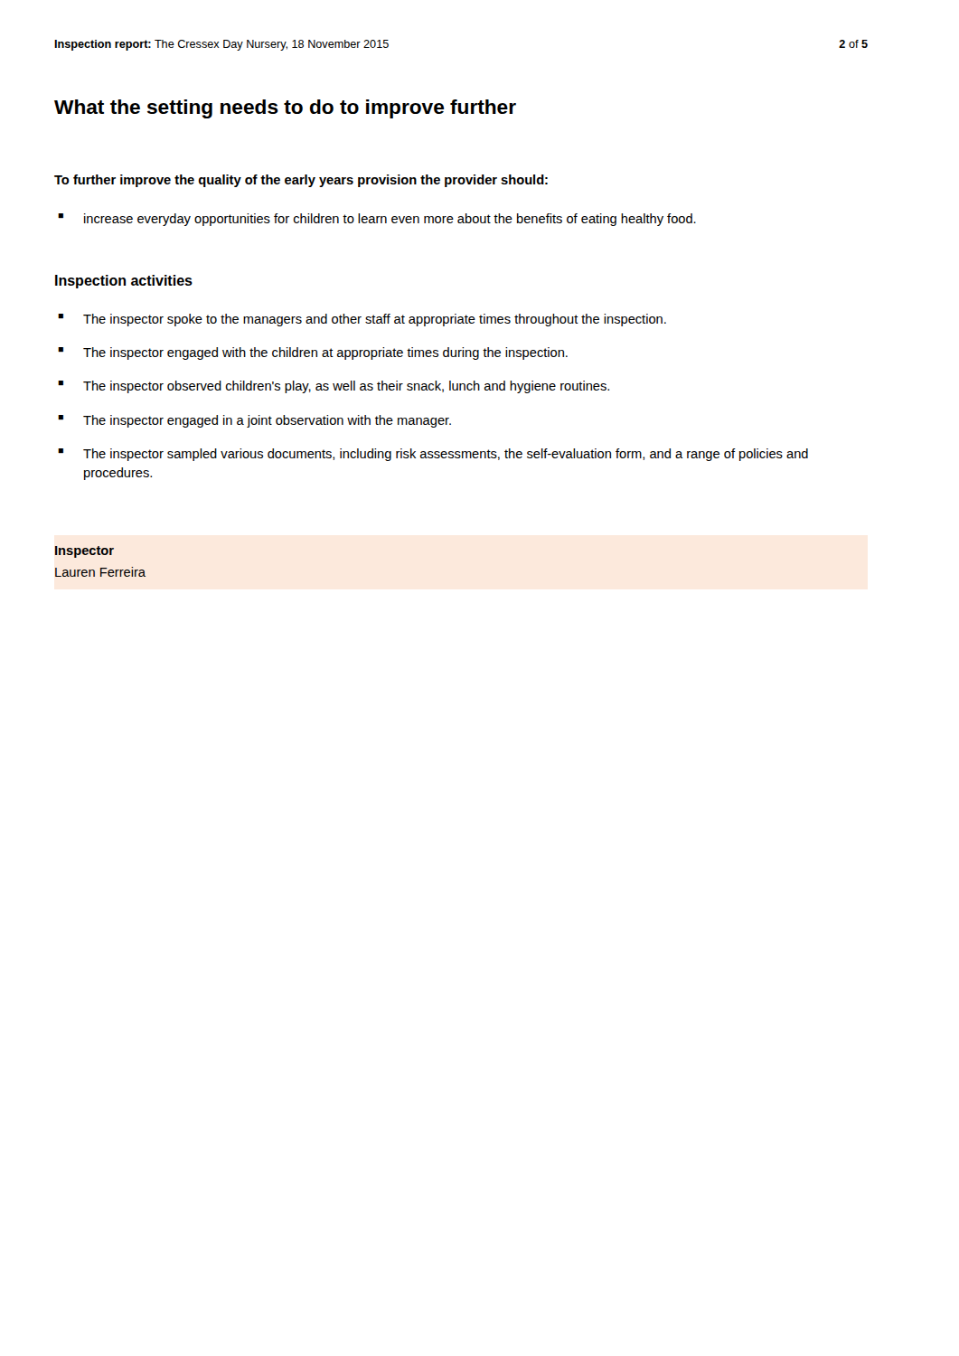Inspection report: The Cressex Day Nursery, 18 November 2015
2 of 5
What the setting needs to do to improve further
To further improve the quality of the early years provision the provider should:
increase everyday opportunities for children to learn even more about the benefits of eating healthy food.
Inspection activities
The inspector spoke to the managers and other staff at appropriate times throughout the inspection.
The inspector engaged with the children at appropriate times during the inspection.
The inspector observed children's play, as well as their snack, lunch and hygiene routines.
The inspector engaged in a joint observation with the manager.
The inspector sampled various documents, including risk assessments, the self-evaluation form, and a range of policies and procedures.
Inspector Lauren Ferreira